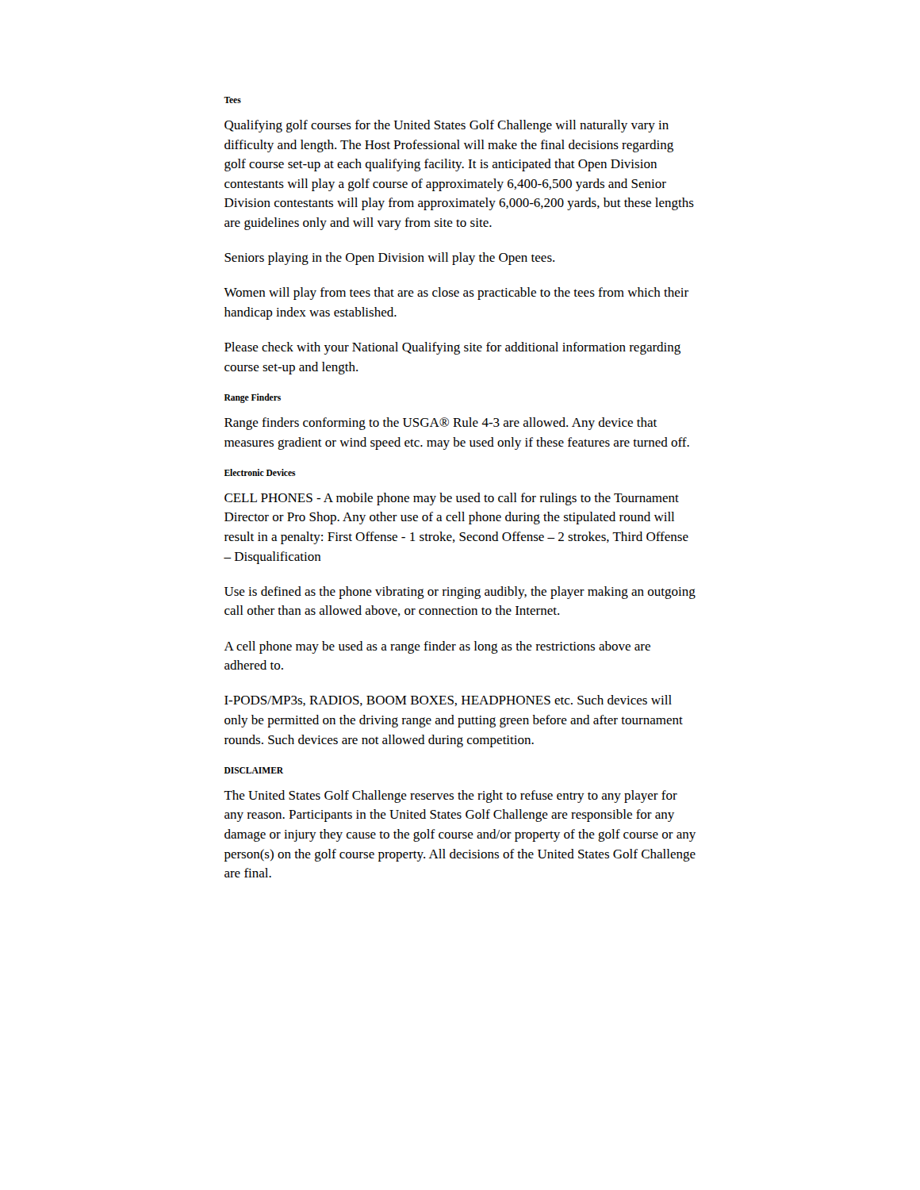Tees
Qualifying golf courses for the United States Golf Challenge will naturally vary in difficulty and length. The Host Professional will make the final decisions regarding golf course set-up at each qualifying facility. It is anticipated that Open Division contestants will play a golf course of approximately 6,400-6,500 yards and Senior Division contestants will play from approximately 6,000-6,200 yards, but these lengths are guidelines only and will vary from site to site.
Seniors playing in the Open Division will play the Open tees.
Women will play from tees that are as close as practicable to the tees from which their handicap index was established.
Please check with your National Qualifying site for additional information regarding course set-up and length.
Range Finders
Range finders conforming to the USGA® Rule 4-3 are allowed. Any device that measures gradient or wind speed etc. may be used only if these features are turned off.
Electronic Devices
CELL PHONES - A mobile phone may be used to call for rulings to the Tournament Director or Pro Shop. Any other use of a cell phone during the stipulated round will result in a penalty: First Offense - 1 stroke, Second Offense – 2 strokes, Third Offense – Disqualification
Use is defined as the phone vibrating or ringing audibly, the player making an outgoing call other than as allowed above, or connection to the Internet.
A cell phone may be used as a range finder as long as the restrictions above are adhered to.
I-PODS/MP3s, RADIOS, BOOM BOXES, HEADPHONES etc. Such devices will only be permitted on the driving range and putting green before and after tournament rounds. Such devices are not allowed during competition.
DISCLAIMER
The United States Golf Challenge reserves the right to refuse entry to any player for any reason. Participants in the United States Golf Challenge are responsible for any damage or injury they cause to the golf course and/or property of the golf course or any person(s) on the golf course property. All decisions of the United States Golf Challenge are final.